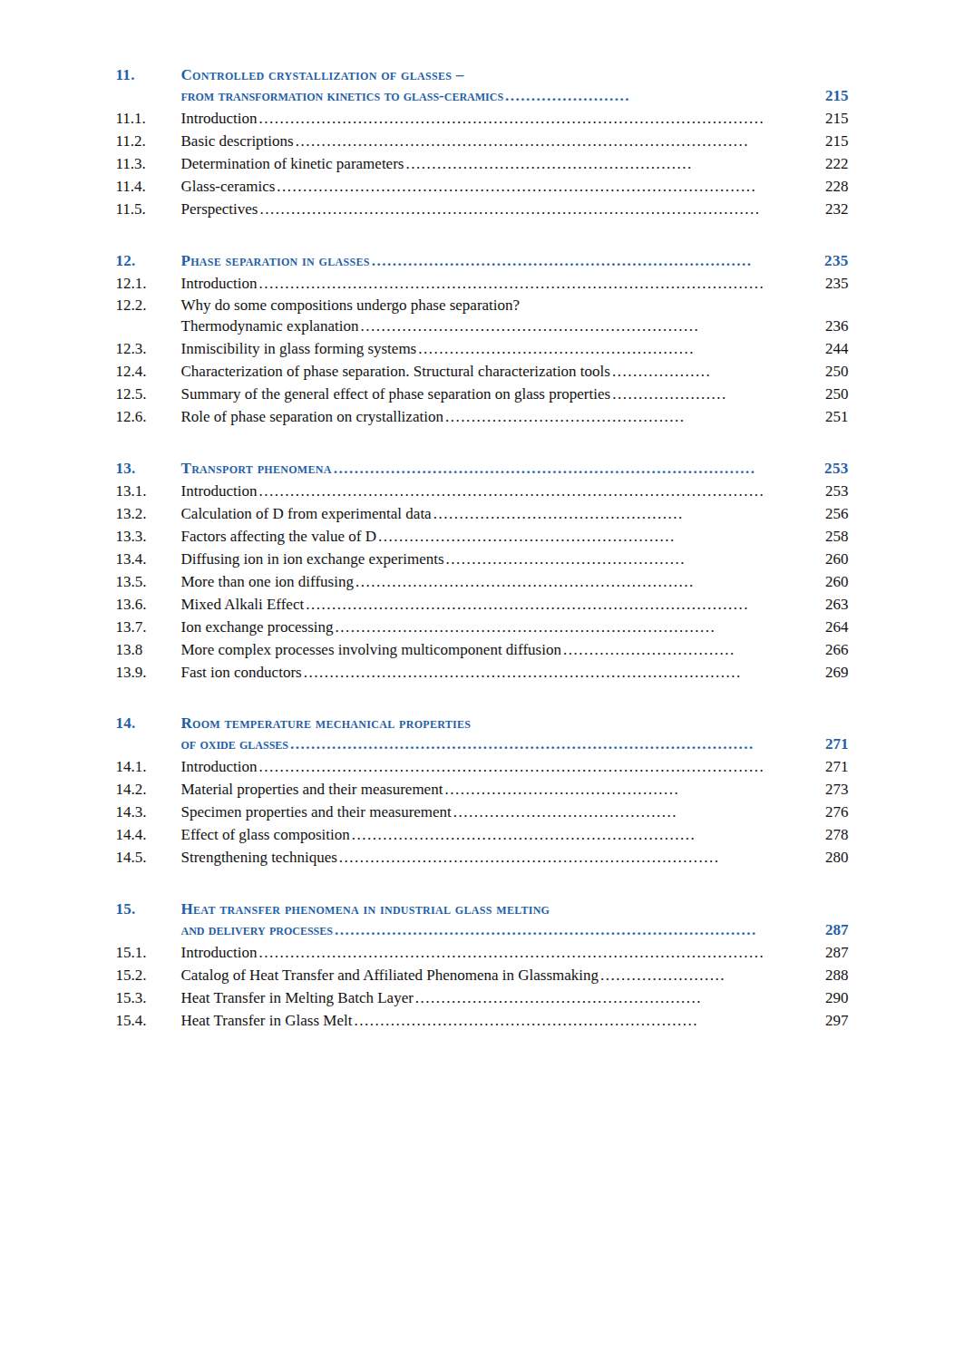11. Controlled crystallization of glasses –
11. from transformation kinetics to glass-ceramics ........................ 215
11.1. Introduction ................................................................................................. 215
11.2. Basic descriptions ....................................................................................... 215
11.3. Determination of kinetic parameters ....................................................... 222
11.4. Glass-ceramics ............................................................................................ 228
11.5. Perspectives ................................................................................................ 232
12. Phase separation in glasses ......................................................................... 235
12.1. Introduction ................................................................................................. 235
12.2. Why do some compositions undergo phase separation?
12.2. Thermodynamic explanation ................................................................. 236
12.3. Inmiscibility in glass forming systems ..................................................... 244
12.4. Characterization of phase separation. Structural characterization tools ................... 250
12.5. Summary of the general effect of phase separation on glass properties ...................... 250
12.6. Role of phase separation on crystallization .............................................. 251
13. Transport phenomena ................................................................................. 253
13.1. Introduction ................................................................................................. 253
13.2. Calculation of D from experimental data ................................................ 256
13.3. Factors affecting the value of D ......................................................... 258
13.4. Diffusing ion in ion exchange experiments .............................................. 260
13.5. More than one ion diffusing ................................................................. 260
13.6. Mixed Alkali Effect ..................................................................................... 263
13.7. Ion exchange processing ......................................................................... 264
13.8 More complex processes involving multicomponent diffusion ................................. 266
13.9. Fast ion conductors .................................................................................... 269
14. Room temperature mechanical properties
14. of oxide glasses ......................................................................................... 271
14.1. Introduction ................................................................................................. 271
14.2. Material properties and their measurement ............................................. 273
14.3. Specimen properties and their measurement ........................................... 276
14.4. Effect of glass composition .................................................................. 278
14.5. Strengthening techniques ......................................................................... 280
15. Heat transfer phenomena in industrial glass melting
15. and delivery processes ................................................................................. 287
15.1. Introduction ................................................................................................. 287
15.2. Catalog of Heat Transfer and Affiliated Phenomena in Glassmaking ........................ 288
15.3. Heat Transfer in Melting Batch Layer ....................................................... 290
15.4. Heat Transfer in Glass Melt .................................................................. 297